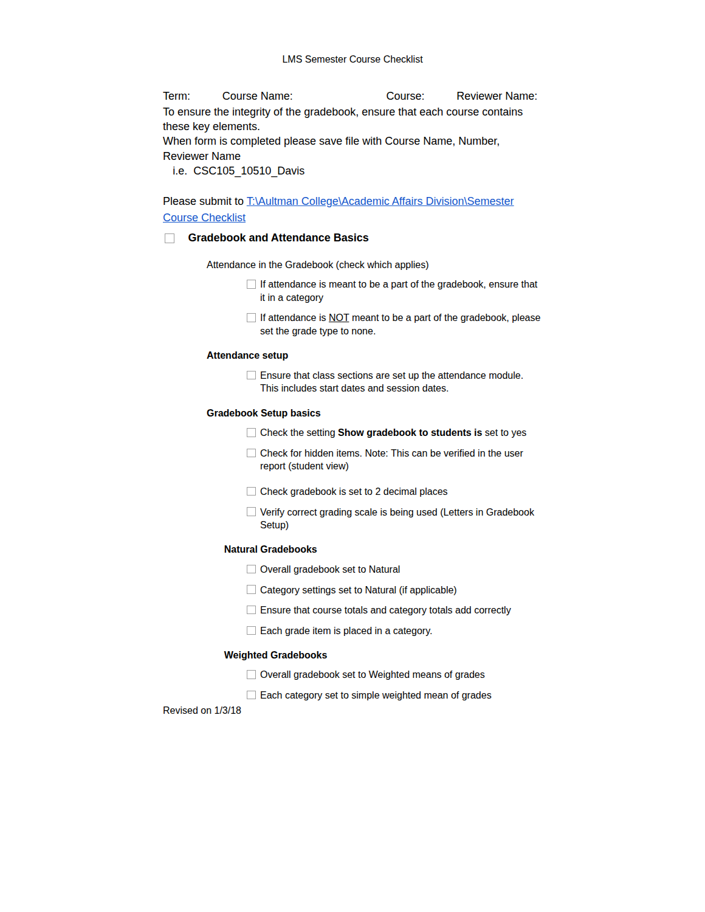LMS Semester Course Checklist
Term: Course Name: Course: Reviewer Name:
To ensure the integrity of the gradebook, ensure that each course contains these key elements.
When form is completed please save file with Course Name, Number, Reviewer Name
i.e. CSC105_10510_Davis
Please submit to T:\Aultman College\Academic Affairs Division\Semester Course Checklist
Gradebook and Attendance Basics
Attendance in the Gradebook (check which applies)
If attendance is meant to be a part of the gradebook, ensure that it in a category
If attendance is NOT meant to be a part of the gradebook, please set the grade type to none.
Attendance setup
Ensure that class sections are set up the attendance module. This includes start dates and session dates.
Gradebook Setup basics
Check the setting Show gradebook to students is set to yes
Check for hidden items. Note: This can be verified in the user report (student view)
Check gradebook is set to 2 decimal places
Verify correct grading scale is being used (Letters in Gradebook Setup)
Natural Gradebooks
Overall gradebook set to Natural
Category settings set to Natural (if applicable)
Ensure that course totals and category totals add correctly
Each grade item is placed in a category.
Weighted Gradebooks
Overall gradebook set to Weighted means of grades
Each category set to simple weighted mean of grades
Revised on 1/3/18